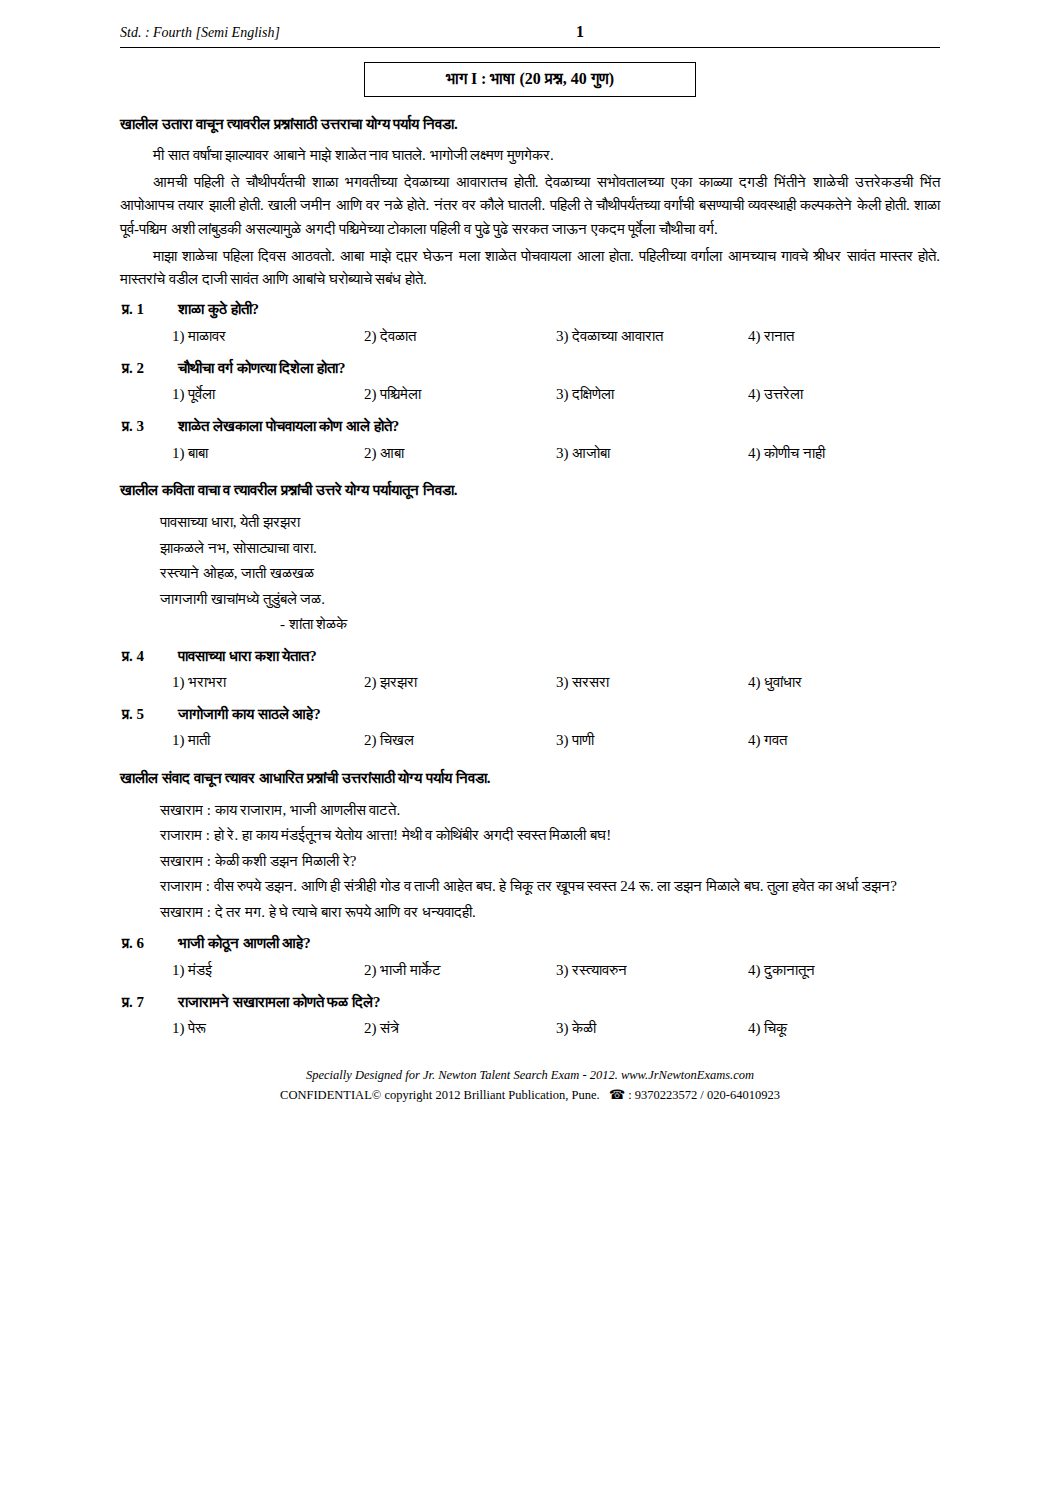Std. : Fourth [Semi English]
1
भाग I : भाषा (20 प्रश्न, 40 गुण)
खालील उतारा वाचून त्यावरील प्रश्नांसाठी उत्तराचा योग्य पर्याय निवडा.
मी सात वर्षांचा झाल्यावर आबाने माझे शाळेत नाव घातले. भागोजी लक्ष्मण मुणगेकर.
आमची पहिली ते चौथीपर्यंतची शाळा भगवतीच्या देवळाच्या आवारातच होती. देवळाच्या सभोवतालच्या एका काळ्या दगडी भिंतीने शाळेची उत्तरेकडची भिंत आपोआपच तयार झाली होती. खाली जमीन आणि वर नळे होते. नंतर वर कौले घातली. पहिली ते चौथीपर्यंतच्या वर्गांची बसण्याची व्यवस्थाही कल्पकतेने केली होती. शाळा पूर्व-पश्चिम अशी लांबुडकी असल्यामुळे अगदी पश्चिमेच्या टोकाला पहिली व पुढे पुढे सरकत जाऊन एकदम पूर्वेला चौथीचा वर्ग.
माझा शाळेचा पहिला दिवस आठवतो. आबा माझे दप्तर घेऊन मला शाळेत पोचवायला आला होता. पहिलीच्या वर्गाला आमच्याच गावचे श्रीधर सावंत मास्तर होते. मास्तरांचे वडील दाजी सावंत आणि आबांचे घरोब्याचे सबंध होते.
| प्र. 1 | शाळा कुठे होती? |
1) माळावर 2) देवळात 3) देवळाच्या आवारात 4) रानात
| प्र. 2 | चौथीचा वर्ग कोणत्या दिशेला होता? |
1) पूर्वेला 2) पश्चिमेला 3) दक्षिणेला 4) उत्तरेला
| प्र. 3 | शाळेत लेखकाला पोचवायला कोण आले होते? |
1) बाबा 2) आबा 3) आजोबा 4) कोणीच नाही
खालील कविता वाचा व त्यावरील प्रश्नांची उत्तरे योग्य पर्यायातून निवडा.
पावसाच्या धारा, येती झरझरा
झाकळले नभ, सोसाट्याचा वारा.
रस्त्याने ओहळ, जाती खळखळ
जागजागी खाचांमध्ये तुडुंबले जळ.
- शांता शेळके
| प्र. 4 | पावसाच्या धारा कशा येतात? |
1) भराभरा 2) झरझरा 3) सरसरा 4) धुवांधार
| प्र. 5 | जागोजागी काय साठले आहे? |
1) माती 2) चिखल 3) पाणी 4) गवत
खालील संवाद वाचून त्यावर आधारित प्रश्नांची उत्तरांसाठी योग्य पर्याय निवडा.
सखाराम : काय राजाराम, भाजी आणलीस वाटते.
राजाराम : हो रे. हा काय मंडईतूनच येतोय आत्ता! मेथी व कोथिंबीर अगदी स्वस्त मिळाली बघ!
सखाराम : केळी कशी डझन मिळाली रे?
राजाराम : वीस रुपये डझन. आणि ही संत्रीही गोड व ताजी आहेत बघ. हे चिकू तर खूपच स्वस्त 24 रू. ला डझन मिळाले बघ. तुला हवेत का अर्धा डझन?
सखाराम : दे तर मग. हे घे त्याचे बारा रूपये आणि वर धन्यवादही.
| प्र. 6 | भाजी कोठून आणली आहे? |
1) मंडई 2) भाजी मार्केट 3) रस्त्यावरुन 4) दुकानातून
| प्र. 7 | राजारामने सखारामला कोणते फळ दिले? |
1) पेरू 2) संत्रे 3) केळी 4) चिकू
Specially Designed for Jr. Newton Talent Search Exam - 2012. www.JrNewtonExams.com
CONFIDENTIAL© copyright 2012 Brilliant Publication, Pune. ☎ : 9370223572 / 020-64010923